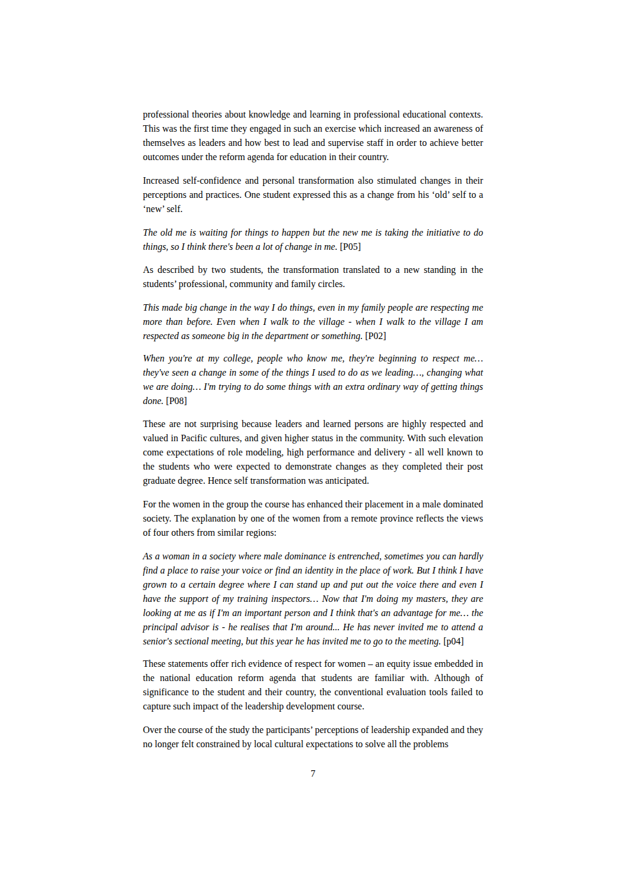professional theories about knowledge and learning in professional educational contexts. This was the first time they engaged in such an exercise which increased an awareness of themselves as leaders and how best to lead and supervise staff in order to achieve better outcomes under the reform agenda for education in their country.
Increased self-confidence and personal transformation also stimulated changes in their perceptions and practices. One student expressed this as a change from his ‘old’ self to a ‘new’ self.
The old me is waiting for things to happen but the new me is taking the initiative to do things, so I think there's been a lot of change in me. [P05]
As described by two students, the transformation translated to a new standing in the students’ professional, community and family circles.
This made big change in the way I do things, even in my family people are respecting me more than before. Even when I walk to the village - when I walk to the village I am respected as someone big in the department or something. [P02]
When you're at my college, people who know me, they're beginning to respect me… they've seen a change in some of the things I used to do as we leading…, changing what we are doing… I'm trying to do some things with an extra ordinary way of getting things done. [P08]
These are not surprising because leaders and learned persons are highly respected and valued in Pacific cultures, and given higher status in the community. With such elevation come expectations of role modeling, high performance and delivery - all well known to the students who were expected to demonstrate changes as they completed their post graduate degree. Hence self transformation was anticipated.
For the women in the group the course has enhanced their placement in a male dominated society. The explanation by one of the women from a remote province reflects the views of four others from similar regions:
As a woman in a society where male dominance is entrenched, sometimes you can hardly find a place to raise your voice or find an identity in the place of work. But I think I have grown to a certain degree where I can stand up and put out the voice there and even I have the support of my training inspectors… Now that I'm doing my masters, they are looking at me as if I'm an important person and I think that's an advantage for me… the principal advisor is - he realises that I'm around... He has never invited me to attend a senior's sectional meeting, but this year he has invited me to go to the meeting. [p04]
These statements offer rich evidence of respect for women – an equity issue embedded in the national education reform agenda that students are familiar with. Although of significance to the student and their country, the conventional evaluation tools failed to capture such impact of the leadership development course.
Over the course of the study the participants’ perceptions of leadership expanded and they no longer felt constrained by local cultural expectations to solve all the problems
7